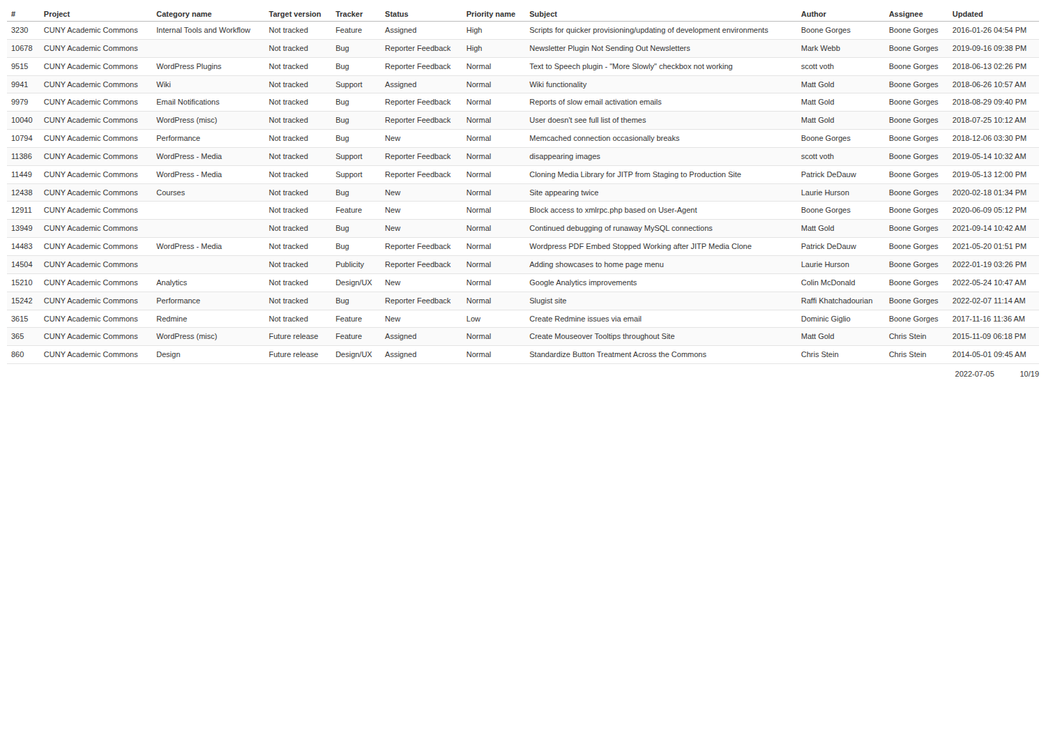| # | Project | Category name | Target version | Tracker | Status | Priority name | Subject | Author | Assignee | Updated |
| --- | --- | --- | --- | --- | --- | --- | --- | --- | --- | --- |
| 3230 | CUNY Academic Commons | Internal Tools and Workflow | Not tracked | Feature | Assigned | High | Scripts for quicker provisioning/updating of development environments | Boone Gorges | Boone Gorges | 2016-01-26 04:54 PM |
| 10678 | CUNY Academic Commons | | Not tracked | Bug | Reporter Feedback | High | Newsletter Plugin Not Sending Out Newsletters | Mark Webb | Boone Gorges | 2019-09-16 09:38 PM |
| 9515 | CUNY Academic Commons | WordPress Plugins | Not tracked | Bug | Reporter Feedback | Normal | Text to Speech plugin - "More Slowly" checkbox not working | scott voth | Boone Gorges | 2018-06-13 02:26 PM |
| 9941 | CUNY Academic Commons | Wiki | Not tracked | Support | Assigned | Normal | Wiki functionality | Matt Gold | Boone Gorges | 2018-06-26 10:57 AM |
| 9979 | CUNY Academic Commons | Email Notifications | Not tracked | Bug | Reporter Feedback | Normal | Reports of slow email activation emails | Matt Gold | Boone Gorges | 2018-08-29 09:40 PM |
| 10040 | CUNY Academic Commons | WordPress (misc) | Not tracked | Bug | Reporter Feedback | Normal | User doesn't see full list of themes | Matt Gold | Boone Gorges | 2018-07-25 10:12 AM |
| 10794 | CUNY Academic Commons | Performance | Not tracked | Bug | New | Normal | Memcached connection occasionally breaks | Boone Gorges | Boone Gorges | 2018-12-06 03:30 PM |
| 11386 | CUNY Academic Commons | WordPress - Media | Not tracked | Support | Reporter Feedback | Normal | disappearing images | scott voth | Boone Gorges | 2019-05-14 10:32 AM |
| 11449 | CUNY Academic Commons | WordPress - Media | Not tracked | Support | Reporter Feedback | Normal | Cloning Media Library for JITP from Staging to Production Site | Patrick DeDauw | Boone Gorges | 2019-05-13 12:00 PM |
| 12438 | CUNY Academic Commons | Courses | Not tracked | Bug | New | Normal | Site appearing twice | Laurie Hurson | Boone Gorges | 2020-02-18 01:34 PM |
| 12911 | CUNY Academic Commons | | Not tracked | Feature | New | Normal | Block access to xmlrpc.php based on User-Agent | Boone Gorges | Boone Gorges | 2020-06-09 05:12 PM |
| 13949 | CUNY Academic Commons | | Not tracked | Bug | New | Normal | Continued debugging of runaway MySQL connections | Matt Gold | Boone Gorges | 2021-09-14 10:42 AM |
| 14483 | CUNY Academic Commons | WordPress - Media | Not tracked | Bug | Reporter Feedback | Normal | Wordpress PDF Embed Stopped Working after JITP Media Clone | Patrick DeDauw | Boone Gorges | 2021-05-20 01:51 PM |
| 14504 | CUNY Academic Commons | | Not tracked | Publicity | Reporter Feedback | Normal | Adding showcases to home page menu | Laurie Hurson | Boone Gorges | 2022-01-19 03:26 PM |
| 15210 | CUNY Academic Commons | Analytics | Not tracked | Design/UX | New | Normal | Google Analytics improvements | Colin McDonald | Boone Gorges | 2022-05-24 10:47 AM |
| 15242 | CUNY Academic Commons | Performance | Not tracked | Bug | Reporter Feedback | Normal | Slugist site | Raffi Khatchadourian | Boone Gorges | 2022-02-07 11:14 AM |
| 3615 | CUNY Academic Commons | Redmine | Not tracked | Feature | New | Low | Create Redmine issues via email | Dominic Giglio | Boone Gorges | 2017-11-16 11:36 AM |
| 365 | CUNY Academic Commons | WordPress (misc) | Future release | Feature | Assigned | Normal | Create Mouseover Tooltips throughout Site | Matt Gold | Chris Stein | 2015-11-09 06:18 PM |
| 860 | CUNY Academic Commons | Design | Future release | Design/UX | Assigned | Normal | Standardize Button Treatment Across the Commons | Chris Stein | Chris Stein | 2014-05-01 09:45 AM |
2022-07-05 10/19